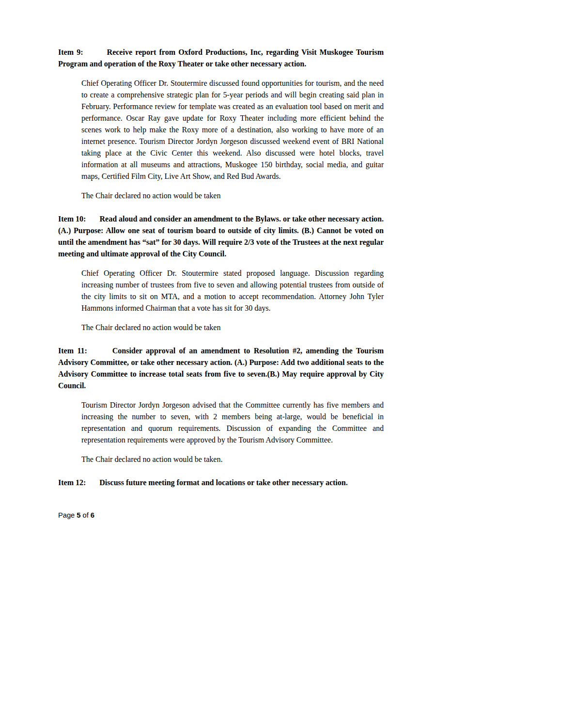Item 9: Receive report from Oxford Productions, Inc, regarding Visit Muskogee Tourism Program and operation of the Roxy Theater or take other necessary action.
Chief Operating Officer Dr. Stoutermire discussed found opportunities for tourism, and the need to create a comprehensive strategic plan for 5-year periods and will begin creating said plan in February. Performance review for template was created as an evaluation tool based on merit and performance. Oscar Ray gave update for Roxy Theater including more efficient behind the scenes work to help make the Roxy more of a destination, also working to have more of an internet presence. Tourism Director Jordyn Jorgeson discussed weekend event of BRI National taking place at the Civic Center this weekend. Also discussed were hotel blocks, travel information at all museums and attractions, Muskogee 150 birthday, social media, and guitar maps, Certified Film City, Live Art Show, and Red Bud Awards.
The Chair declared no action would be taken
Item 10: Read aloud and consider an amendment to the Bylaws. or take other necessary action. (A.) Purpose: Allow one seat of tourism board to outside of city limits. (B.) Cannot be voted on until the amendment has “sat” for 30 days. Will require 2/3 vote of the Trustees at the next regular meeting and ultimate approval of the City Council.
Chief Operating Officer Dr. Stoutermire stated proposed language. Discussion regarding increasing number of trustees from five to seven and allowing potential trustees from outside of the city limits to sit on MTA, and a motion to accept recommendation. Attorney John Tyler Hammons informed Chairman that a vote has sit for 30 days.
The Chair declared no action would be taken
Item 11: Consider approval of an amendment to Resolution #2, amending the Tourism Advisory Committee, or take other necessary action. (A.) Purpose: Add two additional seats to the Advisory Committee to increase total seats from five to seven.(B.) May require approval by City Council.
Tourism Director Jordyn Jorgeson advised that the Committee currently has five members and increasing the number to seven, with 2 members being at-large, would be beneficial in representation and quorum requirements. Discussion of expanding the Committee and representation requirements were approved by the Tourism Advisory Committee.
The Chair declared no action would be taken.
Item 12: Discuss future meeting format and locations or take other necessary action.
Page 5 of 6